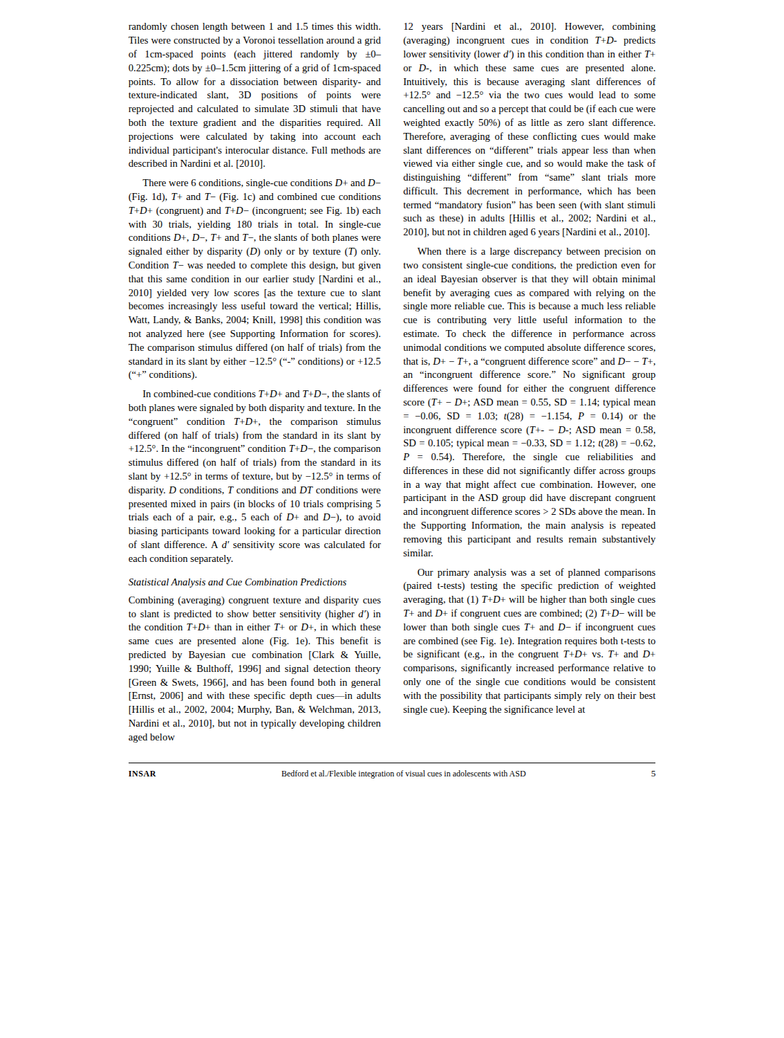randomly chosen length between 1 and 1.5 times this width. Tiles were constructed by a Voronoi tessellation around a grid of 1cm-spaced points (each jittered randomly by ±0–0.225cm); dots by ±0–1.5cm jittering of a grid of 1cm-spaced points. To allow for a dissociation between disparity- and texture-indicated slant, 3D positions of points were reprojected and calculated to simulate 3D stimuli that have both the texture gradient and the disparities required. All projections were calculated by taking into account each individual participant's interocular distance. Full methods are described in Nardini et al. [2010].
There were 6 conditions, single-cue conditions D+ and D− (Fig. 1d), T+ and T− (Fig. 1c) and combined cue conditions T+D+ (congruent) and T+D− (incongruent; see Fig. 1b) each with 30 trials, yielding 180 trials in total. In single-cue conditions D+, D−, T+ and T−, the slants of both planes were signaled either by disparity (D) only or by texture (T) only. Condition T− was needed to complete this design, but given that this same condition in our earlier study [Nardini et al., 2010] yielded very low scores [as the texture cue to slant becomes increasingly less useful toward the vertical; Hillis, Watt, Landy, & Banks, 2004; Knill, 1998] this condition was not analyzed here (see Supporting Information for scores). The comparison stimulus differed (on half of trials) from the standard in its slant by either −12.5° (“-” conditions) or +12.5 (“+” conditions).
In combined-cue conditions T+D+ and T+D−, the slants of both planes were signaled by both disparity and texture. In the “congruent” condition T+D+, the comparison stimulus differed (on half of trials) from the standard in its slant by +12.5°. In the “incongruent” condition T+D−, the comparison stimulus differed (on half of trials) from the standard in its slant by +12.5° in terms of texture, but by −12.5° in terms of disparity. D conditions, T conditions and DT conditions were presented mixed in pairs (in blocks of 10 trials comprising 5 trials each of a pair, e.g., 5 each of D+ and D−), to avoid biasing participants toward looking for a particular direction of slant difference. A d′ sensitivity score was calculated for each condition separately.
Statistical Analysis and Cue Combination Predictions
Combining (averaging) congruent texture and disparity cues to slant is predicted to show better sensitivity (higher d′) in the condition T+D+ than in either T+ or D+, in which these same cues are presented alone (Fig. 1e). This benefit is predicted by Bayesian cue combination [Clark & Yuille, 1990; Yuille & Bulthoff, 1996] and signal detection theory [Green & Swets, 1966], and has been found both in general [Ernst, 2006] and with these specific depth cues—in adults [Hillis et al., 2002, 2004; Murphy, Ban, & Welchman, 2013, Nardini et al., 2010], but not in typically developing children aged below
12 years [Nardini et al., 2010]. However, combining (averaging) incongruent cues in condition T+D- predicts lower sensitivity (lower d′) in this condition than in either T+ or D-, in which these same cues are presented alone. Intuitively, this is because averaging slant differences of +12.5° and −12.5° via the two cues would lead to some cancelling out and so a percept that could be (if each cue were weighted exactly 50%) of as little as zero slant difference. Therefore, averaging of these conflicting cues would make slant differences on “different” trials appear less than when viewed via either single cue, and so would make the task of distinguishing “different” from “same” slant trials more difficult. This decrement in performance, which has been termed “mandatory fusion” has been seen (with slant stimuli such as these) in adults [Hillis et al., 2002; Nardini et al., 2010], but not in children aged 6 years [Nardini et al., 2010].
When there is a large discrepancy between precision on two consistent single-cue conditions, the prediction even for an ideal Bayesian observer is that they will obtain minimal benefit by averaging cues as compared with relying on the single more reliable cue. This is because a much less reliable cue is contributing very little useful information to the estimate. To check the difference in performance across unimodal conditions we computed absolute difference scores, that is, D+ − T+, a “congruent difference score” and D− − T+, an “incongruent difference score.” No significant group differences were found for either the congruent difference score (T+ − D+; ASD mean = 0.55, SD = 1.14; typical mean = −0.06, SD = 1.03; t(28) = −1.154, P = 0.14) or the incongruent difference score (T+- − D-; ASD mean = 0.58, SD = 0.105; typical mean = −0.33, SD = 1.12; t(28) = −0.62, P = 0.54). Therefore, the single cue reliabilities and differences in these did not significantly differ across groups in a way that might affect cue combination. However, one participant in the ASD group did have discrepant congruent and incongruent difference scores > 2 SDs above the mean. In the Supporting Information, the main analysis is repeated removing this participant and results remain substantively similar.
Our primary analysis was a set of planned comparisons (paired t-tests) testing the specific prediction of weighted averaging, that (1) T+D+ will be higher than both single cues T+ and D+ if congruent cues are combined; (2) T+D− will be lower than both single cues T+ and D− if incongruent cues are combined (see Fig. 1e). Integration requires both t-tests to be significant (e.g., in the congruent T+D+ vs. T+ and D+ comparisons, significantly increased performance relative to only one of the single cue conditions would be consistent with the possibility that participants simply rely on their best single cue). Keeping the significance level at
INSAR Bedford et al./Flexible integration of visual cues in adolescents with ASD 5